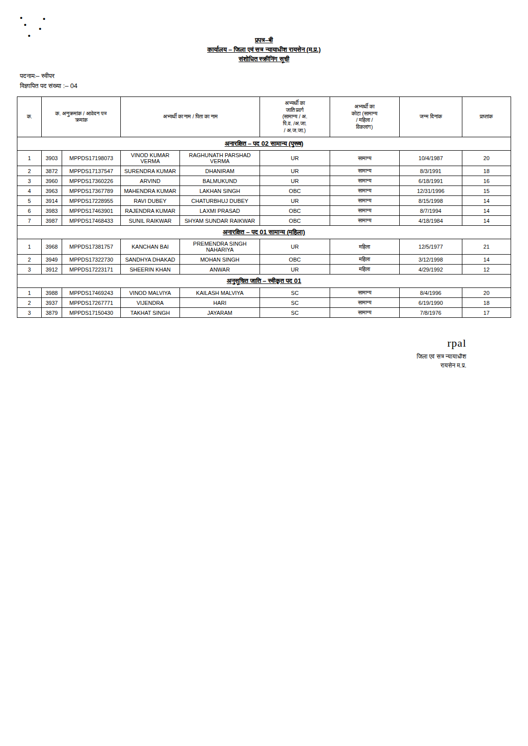• • • • •
प्रपत्र–बी
कार्यालय – जिला एवं सत्र न्यायाधीश रायसेन (म.प्र.)
संशोधित स्क्रीनिंग सूची
पदनामः– स्वीपर
विज्ञापित पद संख्या :– 04
| क. | क. अनुक्रमांक / आवेदन पत्र क्रमांक | अभ्यर्थी का नाम / पिता का नाम | अभ्यर्थी का जाति प्रवर्ग (सामान्य / अ. पि.व. /अ.जा. / अ.ज.जा.) | अभ्यर्थी का कोटा (सामान्य / महिला / विकलांग) | जन्म दिनांक | प्राप्तांक |
| --- | --- | --- | --- | --- | --- | --- |
| अनारक्षित – पद 02 सामान्य (पुरूष) |
| 1 | 3903 | MPPDS17198073 | VINOD KUMAR VERMA | RAGHUNATH PARSHAD VERMA | UR | सामान्य | 10/4/1987 | 20 |
| 2 | 3872 | MPPDS17137547 | SURENDRA KUMAR | DHANIRAM | UR | सामान्य | 8/3/1991 | 18 |
| 3 | 3960 | MPPDS17360226 | ARVIND | BALMUKUND | UR | सामान्य | 6/18/1991 | 16 |
| 4 | 3963 | MPPDS17367789 | MAHENDRA KUMAR | LAKHAN SINGH | OBC | सामान्य | 12/31/1996 | 15 |
| 5 | 3914 | MPPDS17228955 | RAVI DUBEY | CHATURBHUJ DUBEY | UR | सामान्य | 8/15/1998 | 14 |
| 6 | 3983 | MPPDS17463901 | RAJENDRA KUMAR | LAXMI PRASAD | OBC | सामान्य | 8/7/1994 | 14 |
| 7 | 3987 | MPPDS17468433 | SUNIL RAIKWAR | SHYAM SUNDAR RAIKWAR | OBC | सामान्य | 4/18/1984 | 14 |
| अनारक्षित – पद 01 सामान्य (महिला) |
| 1 | 3968 | MPPDS17381757 | KANCHAN BAI | PREMENDRA SINGH NAHARIYA | UR | महिला | 12/5/1977 | 21 |
| 2 | 3949 | MPPDS17322730 | SANDHYA DHAKAD | MOHAN SINGH | OBC | महिला | 3/12/1998 | 14 |
| 3 | 3912 | MPPDS17223171 | SHEERIN KHAN | ANWAR | UR | महिला | 4/29/1992 | 12 |
| अनुसूचित जाति – स्वीकृत पद 01 |
| 1 | 3988 | MPPDS17469243 | VINOD MALVIYA | KAILASH MALVIYA | SC | सामान्य | 8/4/1996 | 20 |
| 2 | 3937 | MPPDS17267771 | VIJENDRA | HARI | SC | सामान्य | 6/19/1990 | 18 |
| 3 | 3879 | MPPDS17150430 | TAKHAT SINGH | JAYARAM | SC | सामान्य | 7/8/1976 | 17 |
rpal जिला एवं सत्र न्यायाधीश
रायसेन म.प्र.